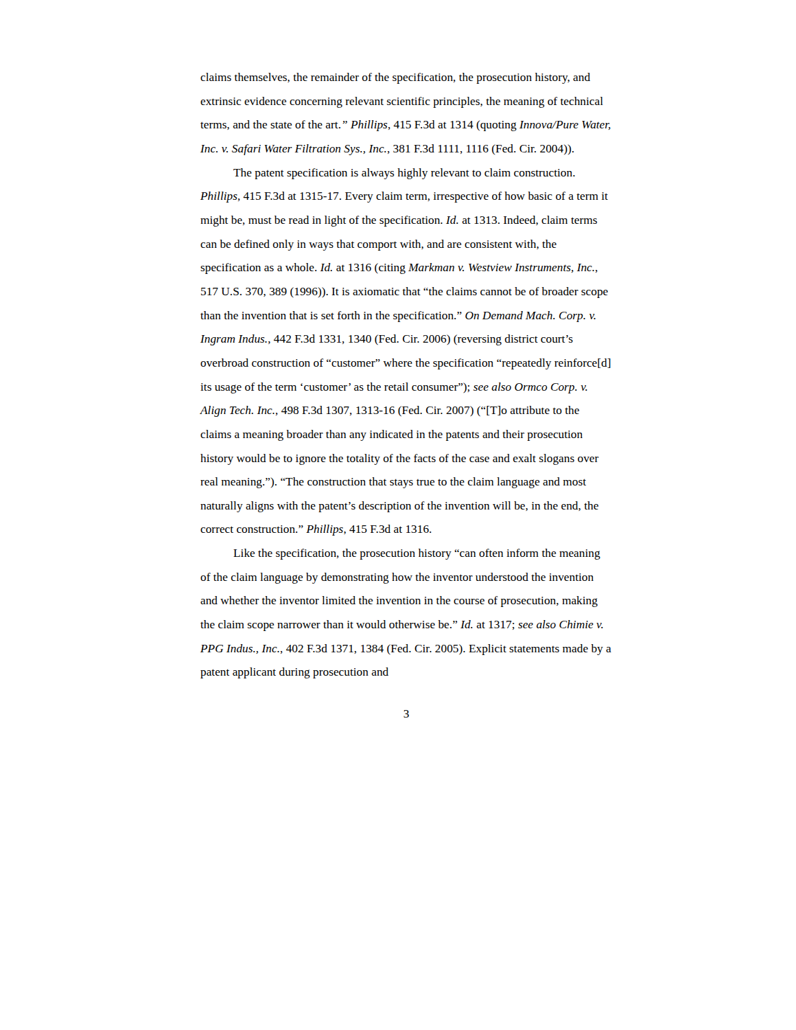claims themselves, the remainder of the specification, the prosecution history, and extrinsic evidence concerning relevant scientific principles, the meaning of technical terms, and the state of the art.” Phillips, 415 F.3d at 1314 (quoting Innova/Pure Water, Inc. v. Safari Water Filtration Sys., Inc., 381 F.3d 1111, 1116 (Fed. Cir. 2004)).
The patent specification is always highly relevant to claim construction. Phillips, 415 F.3d at 1315-17. Every claim term, irrespective of how basic of a term it might be, must be read in light of the specification. Id. at 1313. Indeed, claim terms can be defined only in ways that comport with, and are consistent with, the specification as a whole. Id. at 1316 (citing Markman v. Westview Instruments, Inc., 517 U.S. 370, 389 (1996)). It is axiomatic that “the claims cannot be of broader scope than the invention that is set forth in the specification.” On Demand Mach. Corp. v. Ingram Indus., 442 F.3d 1331, 1340 (Fed. Cir. 2006) (reversing district court’s overbroad construction of “customer” where the specification “repeatedly reinforce[d] its usage of the term ‘customer’ as the retail consumer”); see also Ormco Corp. v. Align Tech. Inc., 498 F.3d 1307, 1313-16 (Fed. Cir. 2007) (“[T]o attribute to the claims a meaning broader than any indicated in the patents and their prosecution history would be to ignore the totality of the facts of the case and exalt slogans over real meaning.”). “The construction that stays true to the claim language and most naturally aligns with the patent’s description of the invention will be, in the end, the correct construction.” Phillips, 415 F.3d at 1316.
Like the specification, the prosecution history “can often inform the meaning of the claim language by demonstrating how the inventor understood the invention and whether the inventor limited the invention in the course of prosecution, making the claim scope narrower than it would otherwise be.” Id. at 1317; see also Chimie v. PPG Indus., Inc., 402 F.3d 1371, 1384 (Fed. Cir. 2005). Explicit statements made by a patent applicant during prosecution and
3